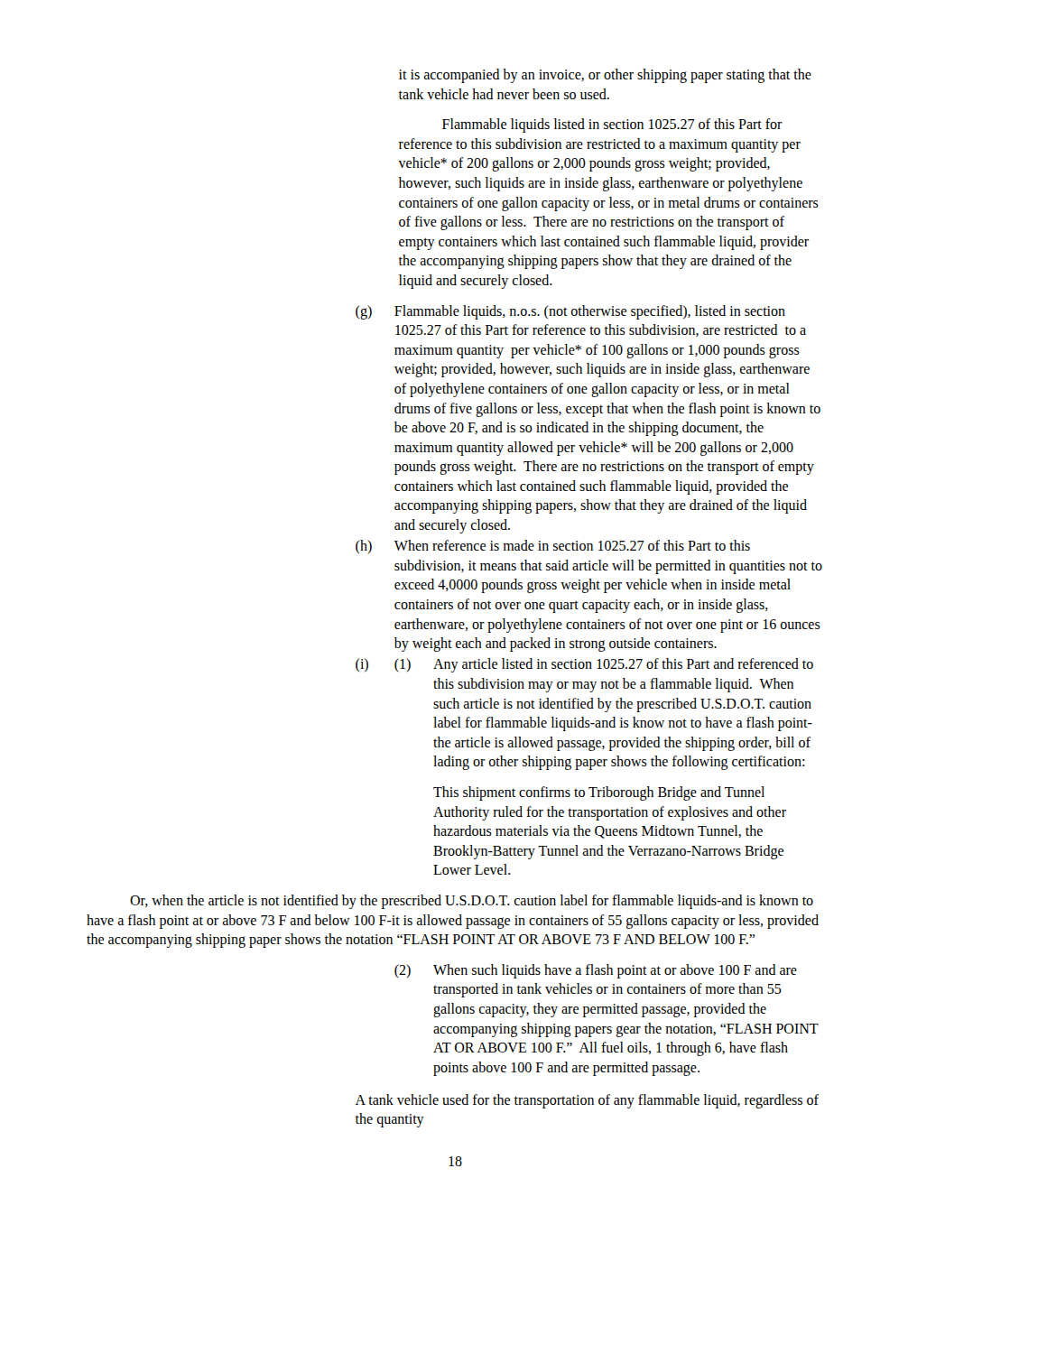it is accompanied by an invoice, or other shipping paper stating that the tank vehicle had never been so used.
Flammable liquids listed in section 1025.27 of this Part for reference to this subdivision are restricted to a maximum quantity per vehicle* of 200 gallons or 2,000 pounds gross weight; provided, however, such liquids are in inside glass, earthenware or polyethylene containers of one gallon capacity or less, or in metal drums or containers of five gallons or less. There are no restrictions on the transport of empty containers which last contained such flammable liquid, provider the accompanying shipping papers show that they are drained of the liquid and securely closed.
(g) Flammable liquids, n.o.s. (not otherwise specified), listed in section 1025.27 of this Part for reference to this subdivision, are restricted to a maximum quantity per vehicle* of 100 gallons or 1,000 pounds gross weight; provided, however, such liquids are in inside glass, earthenware of polyethylene containers of one gallon capacity or less, or in metal drums of five gallons or less, except that when the flash point is known to be above 20 F, and is so indicated in the shipping document, the maximum quantity allowed per vehicle* will be 200 gallons or 2,000 pounds gross weight. There are no restrictions on the transport of empty containers which last contained such flammable liquid, provided the accompanying shipping papers, show that they are drained of the liquid and securely closed.
(h) When reference is made in section 1025.27 of this Part to this subdivision, it means that said article will be permitted in quantities not to exceed 4,0000 pounds gross weight per vehicle when in inside metal containers of not over one quart capacity each, or in inside glass, earthenware, or polyethylene containers of not over one pint or 16 ounces by weight each and packed in strong outside containers.
(i)
(1) Any article listed in section 1025.27 of this Part and referenced to this subdivision may or may not be a flammable liquid. When such article is not identified by the prescribed U.S.D.O.T. caution label for flammable liquids-and is know not to have a flash point-the article is allowed passage, provided the shipping order, bill of lading or other shipping paper shows the following certification:
This shipment confirms to Triborough Bridge and Tunnel Authority ruled for the transportation of explosives and other hazardous materials via the Queens Midtown Tunnel, the Brooklyn-Battery Tunnel and the Verrazano-Narrows Bridge Lower Level.
Or, when the article is not identified by the prescribed U.S.D.O.T. caution label for flammable liquids-and is known to have a flash point at or above 73 F and below 100 F-it is allowed passage in containers of 55 gallons capacity or less, provided the accompanying shipping paper shows the notation “FLASH POINT AT OR ABOVE 73 F AND BELOW 100 F.”
(2) When such liquids have a flash point at or above 100 F and are transported in tank vehicles or in containers of more than 55 gallons capacity, they are permitted passage, provided the accompanying shipping papers gear the notation, “FLASH POINT AT OR ABOVE 100 F.” All fuel oils, 1 through 6, have flash points above 100 F and are permitted passage.
A tank vehicle used for the transportation of any flammable liquid, regardless of the quantity
18